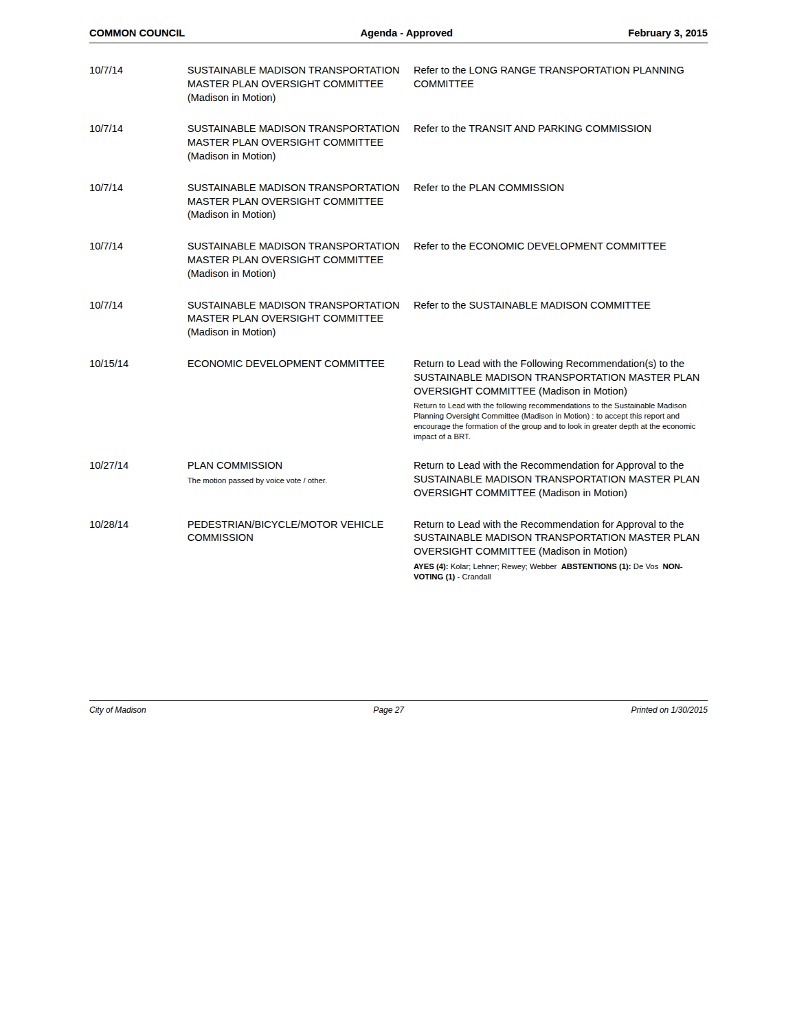COMMON COUNCIL
Agenda - Approved
February 3, 2015
| 10/7/14 | SUSTAINABLE MADISON TRANSPORTATION MASTER PLAN OVERSIGHT COMMITTEE (Madison in Motion) | Refer to the LONG RANGE TRANSPORTATION PLANNING COMMITTEE |
| 10/7/14 | SUSTAINABLE MADISON TRANSPORTATION MASTER PLAN OVERSIGHT COMMITTEE (Madison in Motion) | Refer to the TRANSIT AND PARKING COMMISSION |
| 10/7/14 | SUSTAINABLE MADISON TRANSPORTATION MASTER PLAN OVERSIGHT COMMITTEE (Madison in Motion) | Refer to the PLAN COMMISSION |
| 10/7/14 | SUSTAINABLE MADISON TRANSPORTATION MASTER PLAN OVERSIGHT COMMITTEE (Madison in Motion) | Refer to the ECONOMIC DEVELOPMENT COMMITTEE |
| 10/7/14 | SUSTAINABLE MADISON TRANSPORTATION MASTER PLAN OVERSIGHT COMMITTEE (Madison in Motion) | Refer to the SUSTAINABLE MADISON COMMITTEE |
| 10/15/14 | ECONOMIC DEVELOPMENT COMMITTEE | Return to Lead with the Following Recommendation(s) to the SUSTAINABLE MADISON TRANSPORTATION MASTER PLAN OVERSIGHT COMMITTEE (Madison in Motion) Return to Lead with the following recommendations to the Sustainable Madison Planning Oversight Committee (Madison in Motion) : to accept this report and encourage the formation of the group and to look in greater depth at the economic impact of a BRT. |
| 10/27/14 | PLAN COMMISSION The motion passed by voice vote / other. | Return to Lead with the Recommendation for Approval to the SUSTAINABLE MADISON TRANSPORTATION MASTER PLAN OVERSIGHT COMMITTEE (Madison in Motion) |
| 10/28/14 | PEDESTRIAN/BICYCLE/MOTOR VEHICLE COMMISSION | Return to Lead with the Recommendation for Approval to the SUSTAINABLE MADISON TRANSPORTATION MASTER PLAN OVERSIGHT COMMITTEE (Madison in Motion) AYES (4): Kolar; Lehner; Rewey; Webber ABSTENTIONS (1): De Vos NON-VOTING (1) - Crandall |
City of Madison
Page 27
Printed on 1/30/2015